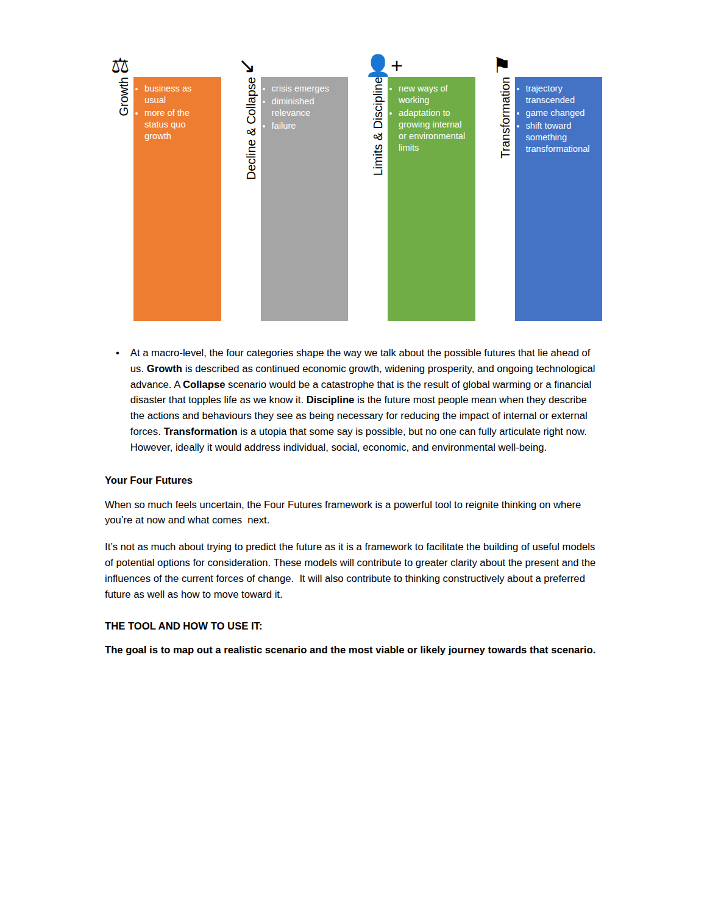⚖
Growth
business as usual
more of the status quo growth
↘
Decline & Collapse
crisis emerges
diminished relevance
failure
👤+
Limits & Discipline
new ways of working
adaptation to growing internal or environmental limits
⚑
Transformation
trajectory transcended
game changed
shift toward something transformational
•
At a macro-level, the four categories shape the way we talk about the possible futures that lie ahead of us. Growth is described as continued economic growth, widening prosperity, and ongoing technological advance. A Collapse scenario would be a catastrophe that is the result of global warming or a financial disaster that topples life as we know it. Discipline is the future most people mean when they describe the actions and behaviours they see as being necessary for reducing the impact of internal or external forces. Transformation is a utopia that some say is possible, but no one can fully articulate right now. However, ideally it would address individual, social, economic, and environmental well-being.
Your Four Futures
When so much feels uncertain, the Four Futures framework is a powerful tool to reignite thinking on where you’re at now and what comes next.
It’s not as much about trying to predict the future as it is a framework to facilitate the building of useful models of potential options for consideration. These models will contribute to greater clarity about the present and the influences of the current forces of change. It will also contribute to thinking constructively about a preferred future as well as how to move toward it.
THE TOOL AND HOW TO USE IT:
The goal is to map out a realistic scenario and the most viable or likely journey towards that scenario.